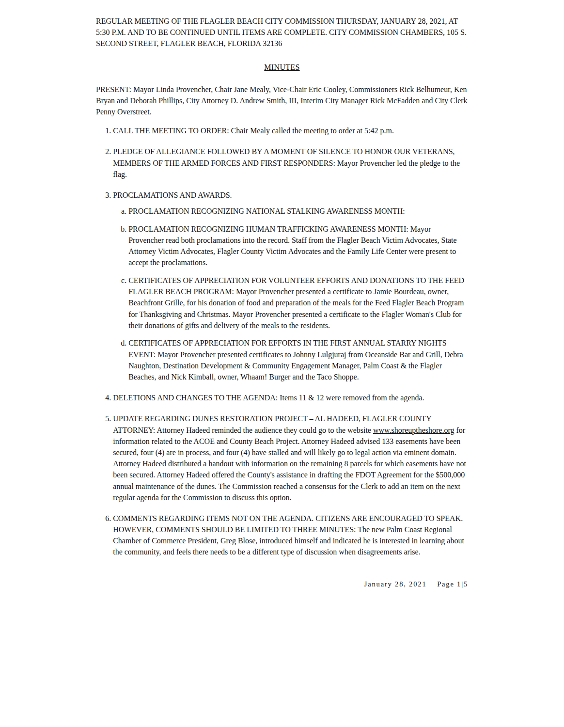REGULAR MEETING OF THE FLAGLER BEACH CITY COMMISSION THURSDAY, JANUARY 28, 2021, AT 5:30 P.M. AND TO BE CONTINUED UNTIL ITEMS ARE COMPLETE. CITY COMMISSION CHAMBERS, 105 S. SECOND STREET, FLAGLER BEACH, FLORIDA 32136
MINUTES
PRESENT: Mayor Linda Provencher, Chair Jane Mealy, Vice-Chair Eric Cooley, Commissioners Rick Belhumeur, Ken Bryan and Deborah Phillips, City Attorney D. Andrew Smith, III, Interim City Manager Rick McFadden and City Clerk Penny Overstreet.
CALL THE MEETING TO ORDER: Chair Mealy called the meeting to order at 5:42 p.m.
PLEDGE OF ALLEGIANCE FOLLOWED BY A MOMENT OF SILENCE TO HONOR OUR VETERANS, MEMBERS OF THE ARMED FORCES AND FIRST RESPONDERS: Mayor Provencher led the pledge to the flag.
PROCLAMATIONS AND AWARDS.
PROCLAMATION RECOGNIZING NATIONAL STALKING AWARENESS MONTH:
PROCLAMATION RECOGNIZING HUMAN TRAFFICKING AWARENESS MONTH: Mayor Provencher read both proclamations into the record. Staff from the Flagler Beach Victim Advocates, State Attorney Victim Advocates, Flagler County Victim Advocates and the Family Life Center were present to accept the proclamations.
CERTIFICATES OF APPRECIATION FOR VOLUNTEER EFFORTS AND DONATIONS TO THE FEED FLAGLER BEACH PROGRAM: Mayor Provencher presented a certificate to Jamie Bourdeau, owner, Beachfront Grille, for his donation of food and preparation of the meals for the Feed Flagler Beach Program for Thanksgiving and Christmas. Mayor Provencher presented a certificate to the Flagler Woman's Club for their donations of gifts and delivery of the meals to the residents.
CERTIFICATES OF APPRECIATION FOR EFFORTS IN THE FIRST ANNUAL STARRY NIGHTS EVENT: Mayor Provencher presented certificates to Johnny Lulgjuraj from Oceanside Bar and Grill, Debra Naughton, Destination Development & Community Engagement Manager, Palm Coast & the Flagler Beaches, and Nick Kimball, owner, Whaam! Burger and the Taco Shoppe.
DELETIONS AND CHANGES TO THE AGENDA: Items 11 & 12 were removed from the agenda.
UPDATE REGARDING DUNES RESTORATION PROJECT – AL HADEED, FLAGLER COUNTY ATTORNEY: Attorney Hadeed reminded the audience they could go to the website www.shoreuptheshore.org for information related to the ACOE and County Beach Project. Attorney Hadeed advised 133 easements have been secured, four (4) are in process, and four (4) have stalled and will likely go to legal action via eminent domain. Attorney Hadeed distributed a handout with information on the remaining 8 parcels for which easements have not been secured. Attorney Hadeed offered the County's assistance in drafting the FDOT Agreement for the $500,000 annual maintenance of the dunes. The Commission reached a consensus for the Clerk to add an item on the next regular agenda for the Commission to discuss this option.
COMMENTS REGARDING ITEMS NOT ON THE AGENDA. CITIZENS ARE ENCOURAGED TO SPEAK. HOWEVER, COMMENTS SHOULD BE LIMITED TO THREE MINUTES: The new Palm Coast Regional Chamber of Commerce President, Greg Blose, introduced himself and indicated he is interested in learning about the community, and feels there needs to be a different type of discussion when disagreements arise.
January 28, 2021 Page 1|5